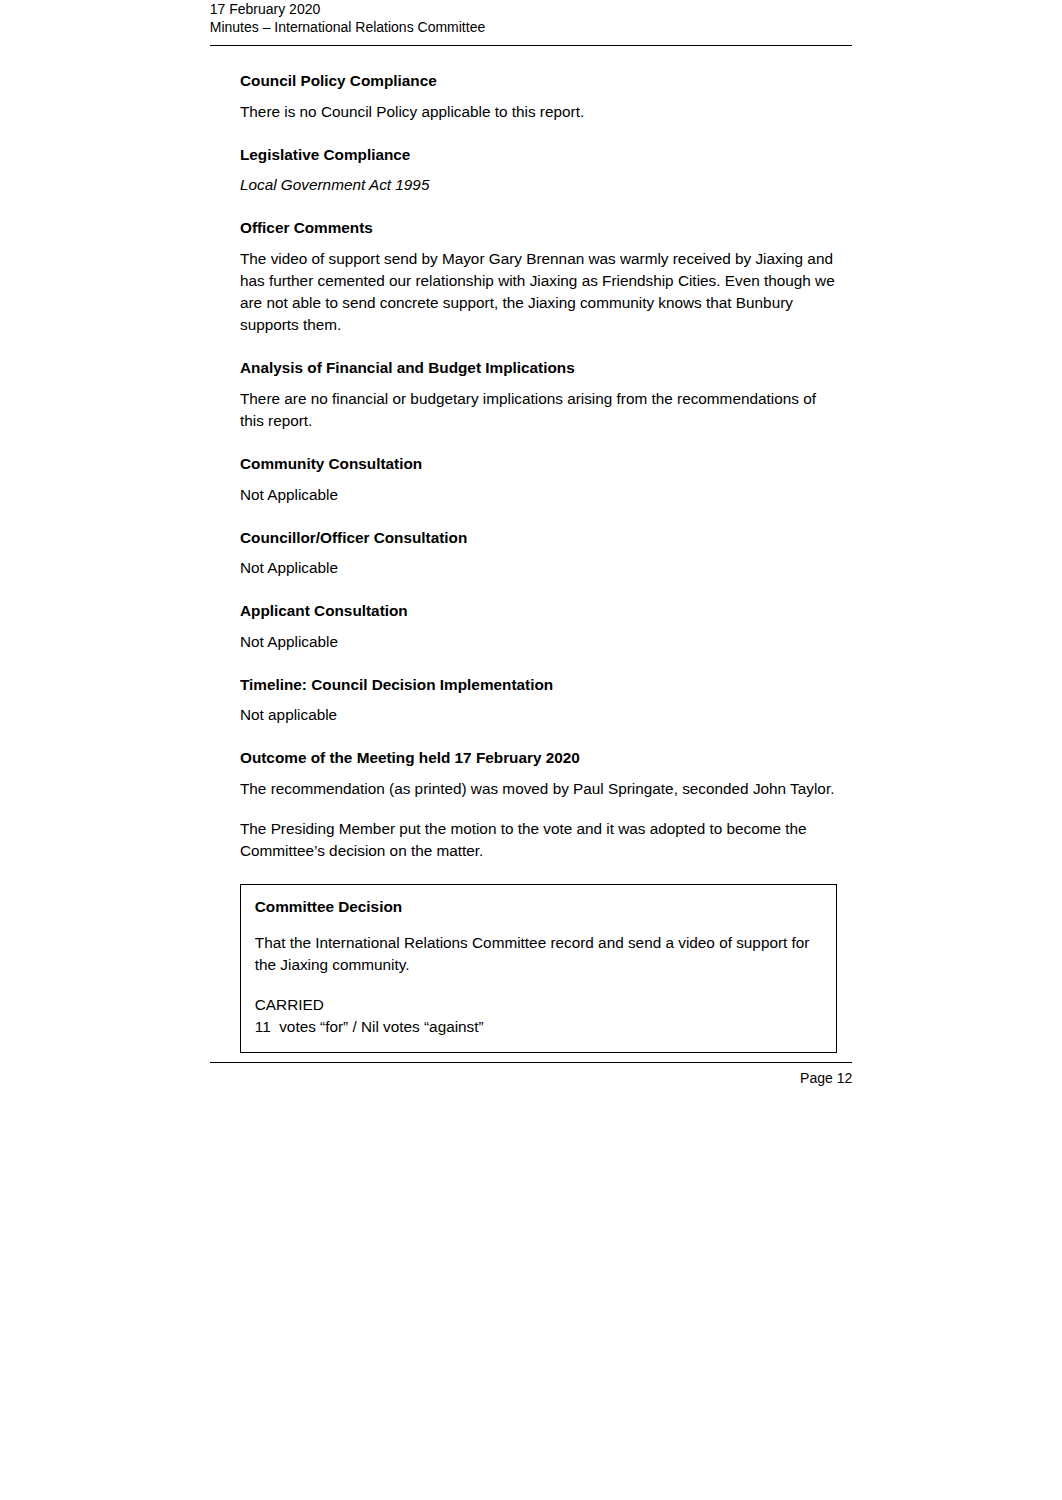17 February 2020 Minutes – International Relations Committee
Council Policy Compliance
There is no Council Policy applicable to this report.
Legislative Compliance
Local Government Act 1995
Officer Comments
The video of support send by Mayor Gary Brennan was warmly received by Jiaxing and has further cemented our relationship with Jiaxing as Friendship Cities. Even though we are not able to send concrete support, the Jiaxing community knows that Bunbury supports them.
Analysis of Financial and Budget Implications
There are no financial or budgetary implications arising from the recommendations of this report.
Community Consultation
Not Applicable
Councillor/Officer Consultation
Not Applicable
Applicant Consultation
Not Applicable
Timeline: Council Decision Implementation
Not applicable
Outcome of the Meeting held 17 February 2020
The recommendation (as printed) was moved by Paul Springate, seconded John Taylor.
The Presiding Member put the motion to the vote and it was adopted to become the Committee’s decision on the matter.
Committee Decision
That the International Relations Committee record and send a video of support for the Jiaxing community.
CARRIED 11 votes “for” / Nil votes “against”
Page 12